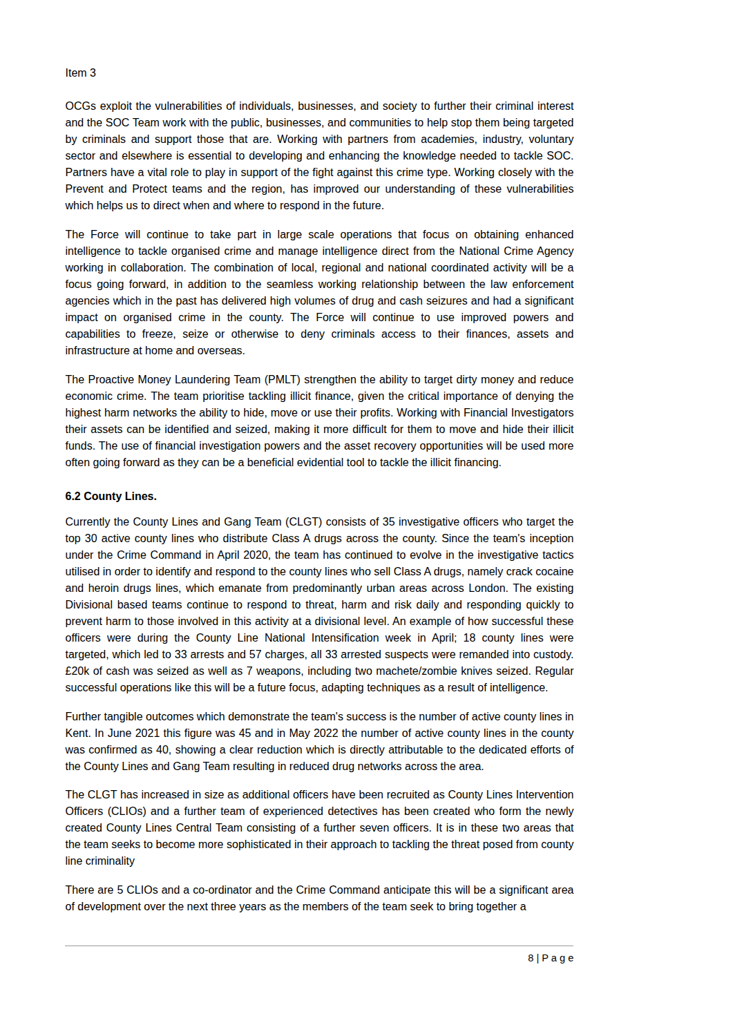Item 3
OCGs exploit the vulnerabilities of individuals, businesses, and society to further their criminal interest and the SOC Team work with the public, businesses, and communities to help stop them being targeted by criminals and support those that are. Working with partners from academies, industry, voluntary sector and elsewhere is essential to developing and enhancing the knowledge needed to tackle SOC. Partners have a vital role to play in support of the fight against this crime type. Working closely with the Prevent and Protect teams and the region, has improved our understanding of these vulnerabilities which helps us to direct when and where to respond in the future.
The Force will continue to take part in large scale operations that focus on obtaining enhanced intelligence to tackle organised crime and manage intelligence direct from the National Crime Agency working in collaboration. The combination of local, regional and national coordinated activity will be a focus going forward, in addition to the seamless working relationship between the law enforcement agencies which in the past has delivered high volumes of drug and cash seizures and had a significant impact on organised crime in the county. The Force will continue to use improved powers and capabilities to freeze, seize or otherwise to deny criminals access to their finances, assets and infrastructure at home and overseas.
The Proactive Money Laundering Team (PMLT) strengthen the ability to target dirty money and reduce economic crime. The team prioritise tackling illicit finance, given the critical importance of denying the highest harm networks the ability to hide, move or use their profits. Working with Financial Investigators their assets can be identified and seized, making it more difficult for them to move and hide their illicit funds. The use of financial investigation powers and the asset recovery opportunities will be used more often going forward as they can be a beneficial evidential tool to tackle the illicit financing.
6.2 County Lines.
Currently the County Lines and Gang Team (CLGT) consists of 35 investigative officers who target the top 30 active county lines who distribute Class A drugs across the county. Since the team's inception under the Crime Command in April 2020, the team has continued to evolve in the investigative tactics utilised in order to identify and respond to the county lines who sell Class A drugs, namely crack cocaine and heroin drugs lines, which emanate from predominantly urban areas across London. The existing Divisional based teams continue to respond to threat, harm and risk daily and responding quickly to prevent harm to those involved in this activity at a divisional level. An example of how successful these officers were during the County Line National Intensification week in April; 18 county lines were targeted, which led to 33 arrests and 57 charges, all 33 arrested suspects were remanded into custody. £20k of cash was seized as well as 7 weapons, including two machete/zombie knives seized. Regular successful operations like this will be a future focus, adapting techniques as a result of intelligence.
Further tangible outcomes which demonstrate the team's success is the number of active county lines in Kent. In June 2021 this figure was 45 and in May 2022 the number of active county lines in the county was confirmed as 40, showing a clear reduction which is directly attributable to the dedicated efforts of the County Lines and Gang Team resulting in reduced drug networks across the area.
The CLGT has increased in size as additional officers have been recruited as County Lines Intervention Officers (CLIOs) and a further team of experienced detectives has been created who form the newly created County Lines Central Team consisting of a further seven officers. It is in these two areas that the team seeks to become more sophisticated in their approach to tackling the threat posed from county line criminality
There are 5 CLIOs and a co-ordinator and the Crime Command anticipate this will be a significant area of development over the next three years as the members of the team seek to bring together a
8 | P a g e